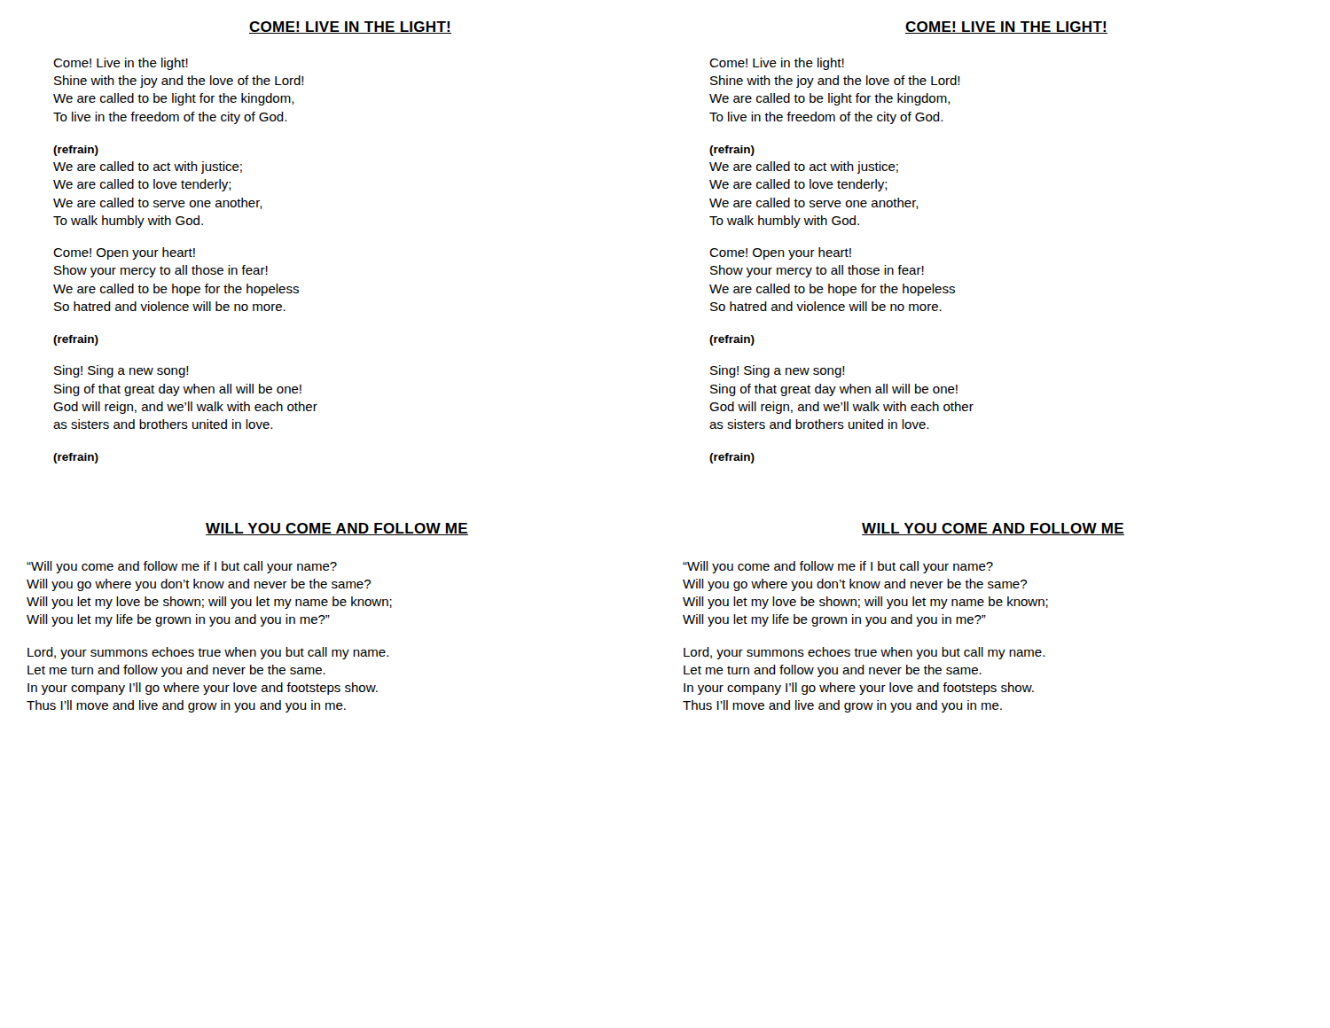COME! LIVE IN THE LIGHT!
Come! Live in the light!
Shine with the joy and the love of the Lord!
We are called to be light for the kingdom,
To live in the freedom of the city of God.
(refrain)
We are called to act with justice;
We are called to love tenderly;
We are called to serve one another,
To walk humbly with God.
Come! Open your heart!
Show your mercy to all those in fear!
We are called to be hope for the hopeless
So hatred and violence will be no more.
(refrain)
Sing! Sing a new song!
Sing of that great day when all will be one!
God will reign, and we’ll walk with each other
as sisters and brothers united in love.
(refrain)
WILL YOU COME AND FOLLOW ME
“Will you come and follow me if I but call your name?
Will you go where you don’t know and never be the same?
Will you let my love be shown; will you let my name be known;
Will you let my life be grown in you and you in me?”
Lord, your summons echoes true when you but call my name.
Let me turn and follow you and never be the same.
In your company I’ll go where your love and footsteps show.
Thus I’ll move and live and grow in you and you in me.
COME! LIVE IN THE LIGHT!
Come! Live in the light!
Shine with the joy and the love of the Lord!
We are called to be light for the kingdom,
To live in the freedom of the city of God.
(refrain)
We are called to act with justice;
We are called to love tenderly;
We are called to serve one another,
To walk humbly with God.
Come! Open your heart!
Show your mercy to all those in fear!
We are called to be hope for the hopeless
So hatred and violence will be no more.
(refrain)
Sing! Sing a new song!
Sing of that great day when all will be one!
God will reign, and we’ll walk with each other
as sisters and brothers united in love.
(refrain)
WILL YOU COME AND FOLLOW ME
“Will you come and follow me if I but call your name?
Will you go where you don’t know and never be the same?
Will you let my love be shown; will you let my name be known;
Will you let my life be grown in you and you in me?”
Lord, your summons echoes true when you but call my name.
Let me turn and follow you and never be the same.
In your company I’ll go where your love and footsteps show.
Thus I’ll move and live and grow in you and you in me.